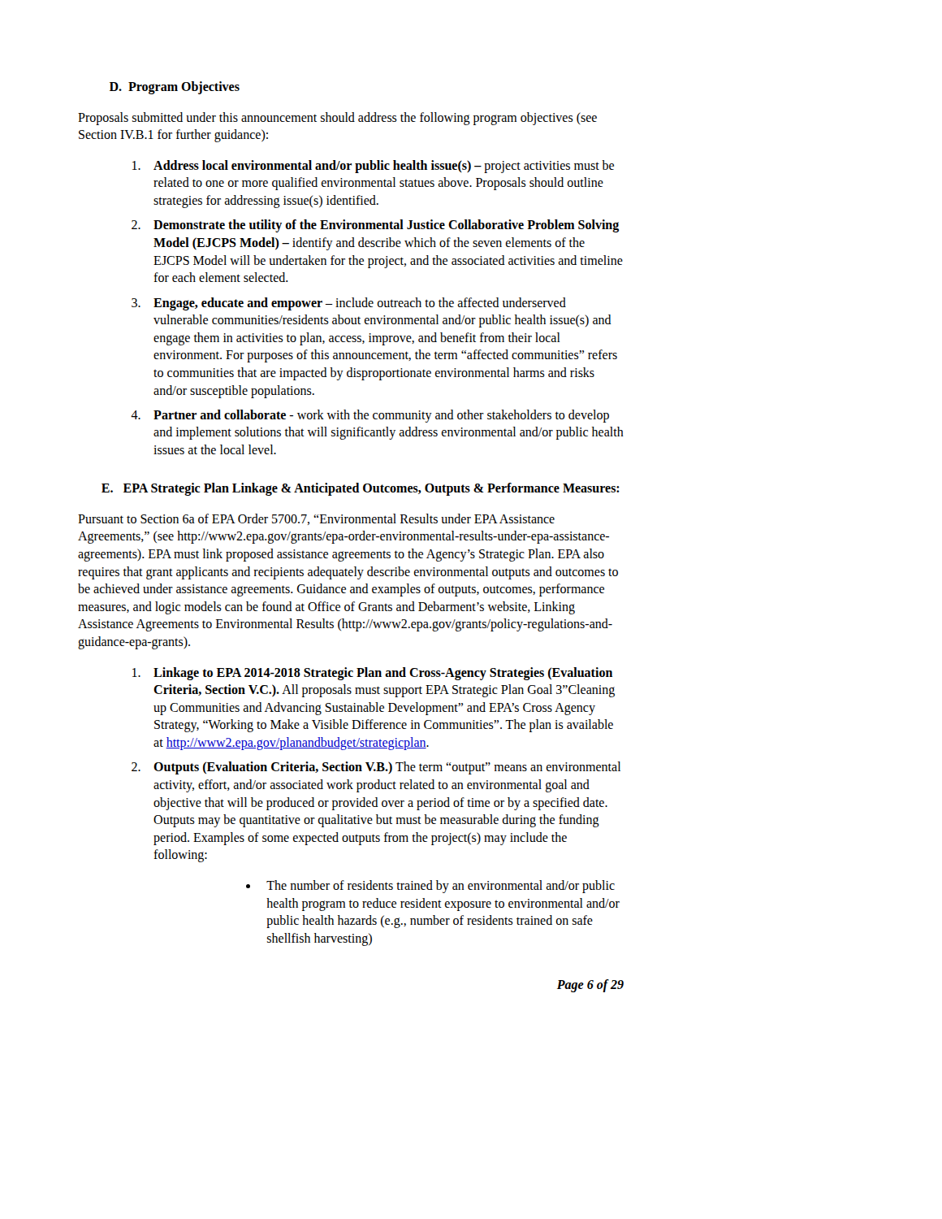D. Program Objectives
Proposals submitted under this announcement should address the following program objectives (see Section IV.B.1 for further guidance):
Address local environmental and/or public health issue(s) – project activities must be related to one or more qualified environmental statues above. Proposals should outline strategies for addressing issue(s) identified.
Demonstrate the utility of the Environmental Justice Collaborative Problem Solving Model (EJCPS Model) – identify and describe which of the seven elements of the EJCPS Model will be undertaken for the project, and the associated activities and timeline for each element selected.
Engage, educate and empower – include outreach to the affected underserved vulnerable communities/residents about environmental and/or public health issue(s) and engage them in activities to plan, access, improve, and benefit from their local environment. For purposes of this announcement, the term “affected communities” refers to communities that are impacted by disproportionate environmental harms and risks and/or susceptible populations.
Partner and collaborate - work with the community and other stakeholders to develop and implement solutions that will significantly address environmental and/or public health issues at the local level.
E. EPA Strategic Plan Linkage & Anticipated Outcomes, Outputs & Performance Measures:
Pursuant to Section 6a of EPA Order 5700.7, “Environmental Results under EPA Assistance Agreements,” (see http://www2.epa.gov/grants/epa-order-environmental-results-under-epa-assistance-agreements). EPA must link proposed assistance agreements to the Agency’s Strategic Plan. EPA also requires that grant applicants and recipients adequately describe environmental outputs and outcomes to be achieved under assistance agreements. Guidance and examples of outputs, outcomes, performance measures, and logic models can be found at Office of Grants and Debarment’s website, Linking Assistance Agreements to Environmental Results (http://www2.epa.gov/grants/policy-regulations-and-guidance-epa-grants).
Linkage to EPA 2014-2018 Strategic Plan and Cross-Agency Strategies (Evaluation Criteria, Section V.C.). All proposals must support EPA Strategic Plan Goal 3”Cleaning up Communities and Advancing Sustainable Development” and EPA’s Cross Agency Strategy, “Working to Make a Visible Difference in Communities”. The plan is available at http://www2.epa.gov/planandbudget/strategicplan.
Outputs (Evaluation Criteria, Section V.B.) The term “output” means an environmental activity, effort, and/or associated work product related to an environmental goal and objective that will be produced or provided over a period of time or by a specified date. Outputs may be quantitative or qualitative but must be measurable during the funding period. Examples of some expected outputs from the project(s) may include the following:
The number of residents trained by an environmental and/or public health program to reduce resident exposure to environmental and/or public health hazards (e.g., number of residents trained on safe shellfish harvesting)
Page 6 of 29